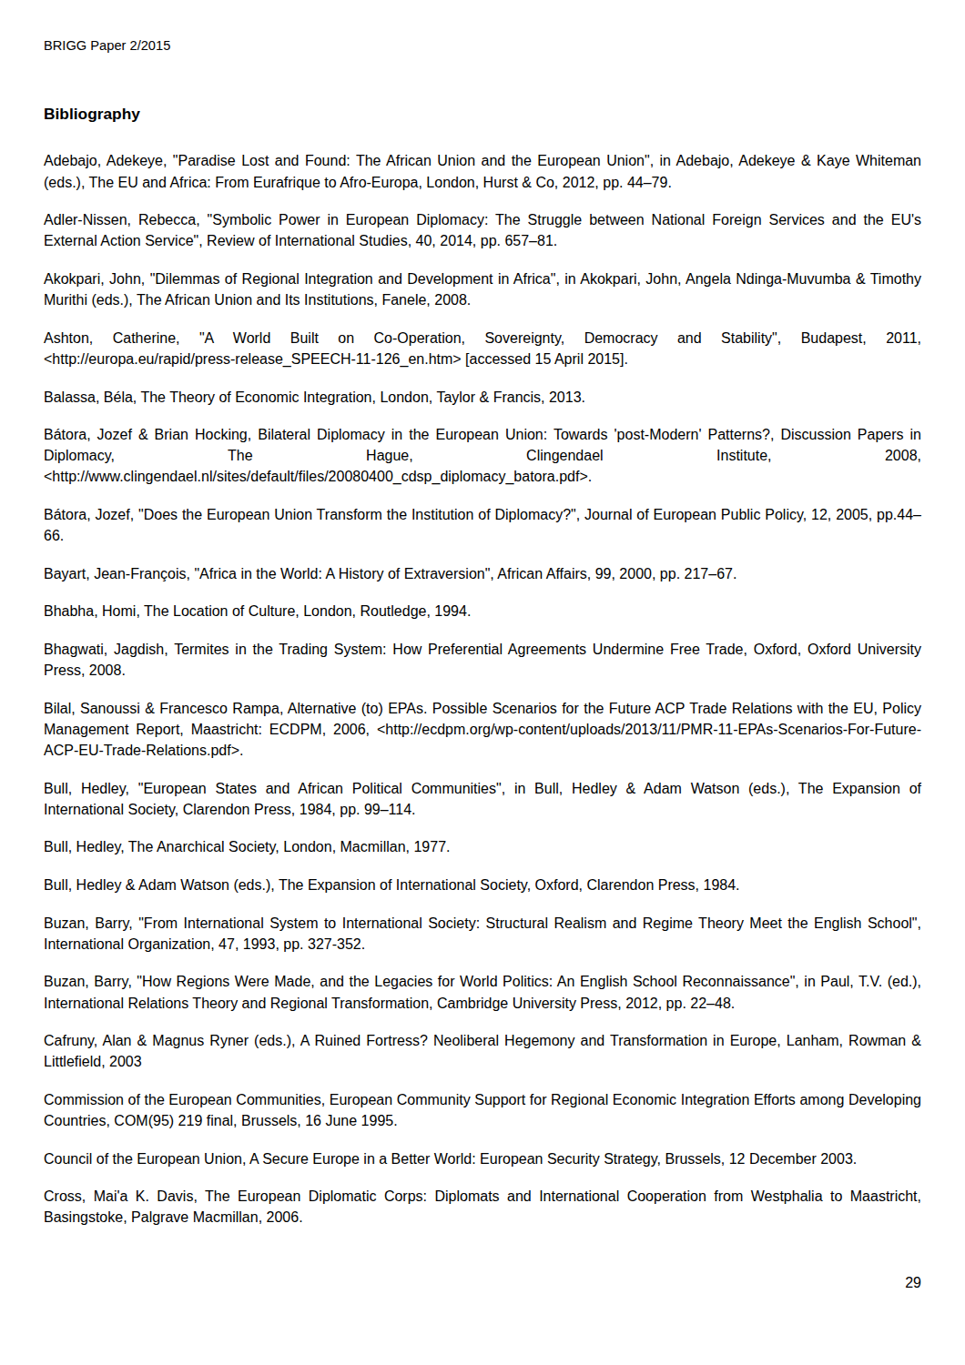BRIGG Paper 2/2015
Bibliography
Adebajo, Adekeye, "Paradise Lost and Found: The African Union and the European Union", in Adebajo, Adekeye & Kaye Whiteman (eds.), The EU and Africa: From Eurafrique to Afro-Europa, London, Hurst & Co, 2012, pp. 44–79.
Adler-Nissen, Rebecca, "Symbolic Power in European Diplomacy: The Struggle between National Foreign Services and the EU's External Action Service", Review of International Studies, 40, 2014, pp. 657–81.
Akokpari, John, "Dilemmas of Regional Integration and Development in Africa", in Akokpari, John, Angela Ndinga-Muvumba & Timothy Murithi (eds.), The African Union and Its Institutions, Fanele, 2008.
Ashton, Catherine, "A World Built on Co-Operation, Sovereignty, Democracy and Stability", Budapest, 2011, <http://europa.eu/rapid/press-release_SPEECH-11-126_en.htm> [accessed 15 April 2015].
Balassa, Béla, The Theory of Economic Integration, London, Taylor & Francis, 2013.
Bátora, Jozef & Brian Hocking, Bilateral Diplomacy in the European Union: Towards 'post-Modern' Patterns?, Discussion Papers in Diplomacy, The Hague, Clingendael Institute, 2008, <http://www.clingendael.nl/sites/default/files/20080400_cdsp_diplomacy_batora.pdf>.
Bátora, Jozef, "Does the European Union Transform the Institution of Diplomacy?", Journal of European Public Policy, 12, 2005, pp.44–66.
Bayart, Jean-François, "Africa in the World: A History of Extraversion", African Affairs, 99, 2000, pp. 217–67.
Bhabha, Homi, The Location of Culture, London, Routledge, 1994.
Bhagwati, Jagdish, Termites in the Trading System: How Preferential Agreements Undermine Free Trade, Oxford, Oxford University Press, 2008.
Bilal, Sanoussi & Francesco Rampa, Alternative (to) EPAs. Possible Scenarios for the Future ACP Trade Relations with the EU, Policy Management Report, Maastricht: ECDPM, 2006, <http://ecdpm.org/wp-content/uploads/2013/11/PMR-11-EPAs-Scenarios-For-Future-ACP-EU-Trade-Relations.pdf>.
Bull, Hedley, "European States and African Political Communities", in Bull, Hedley & Adam Watson (eds.), The Expansion of International Society, Clarendon Press, 1984, pp. 99–114.
Bull, Hedley, The Anarchical Society, London, Macmillan, 1977.
Bull, Hedley & Adam Watson (eds.), The Expansion of International Society, Oxford, Clarendon Press, 1984.
Buzan, Barry, "From International System to International Society: Structural Realism and Regime Theory Meet the English School", International Organization, 47, 1993, pp. 327-352.
Buzan, Barry, "How Regions Were Made, and the Legacies for World Politics: An English School Reconnaissance", in Paul, T.V. (ed.), International Relations Theory and Regional Transformation, Cambridge University Press, 2012, pp. 22–48.
Cafruny, Alan & Magnus Ryner (eds.), A Ruined Fortress? Neoliberal Hegemony and Transformation in Europe, Lanham, Rowman & Littlefield, 2003
Commission of the European Communities, European Community Support for Regional Economic Integration Efforts among Developing Countries, COM(95) 219 final, Brussels, 16 June 1995.
Council of the European Union, A Secure Europe in a Better World: European Security Strategy, Brussels, 12 December 2003.
Cross, Mai'a K. Davis, The European Diplomatic Corps: Diplomats and International Cooperation from Westphalia to Maastricht, Basingstoke, Palgrave Macmillan, 2006.
29